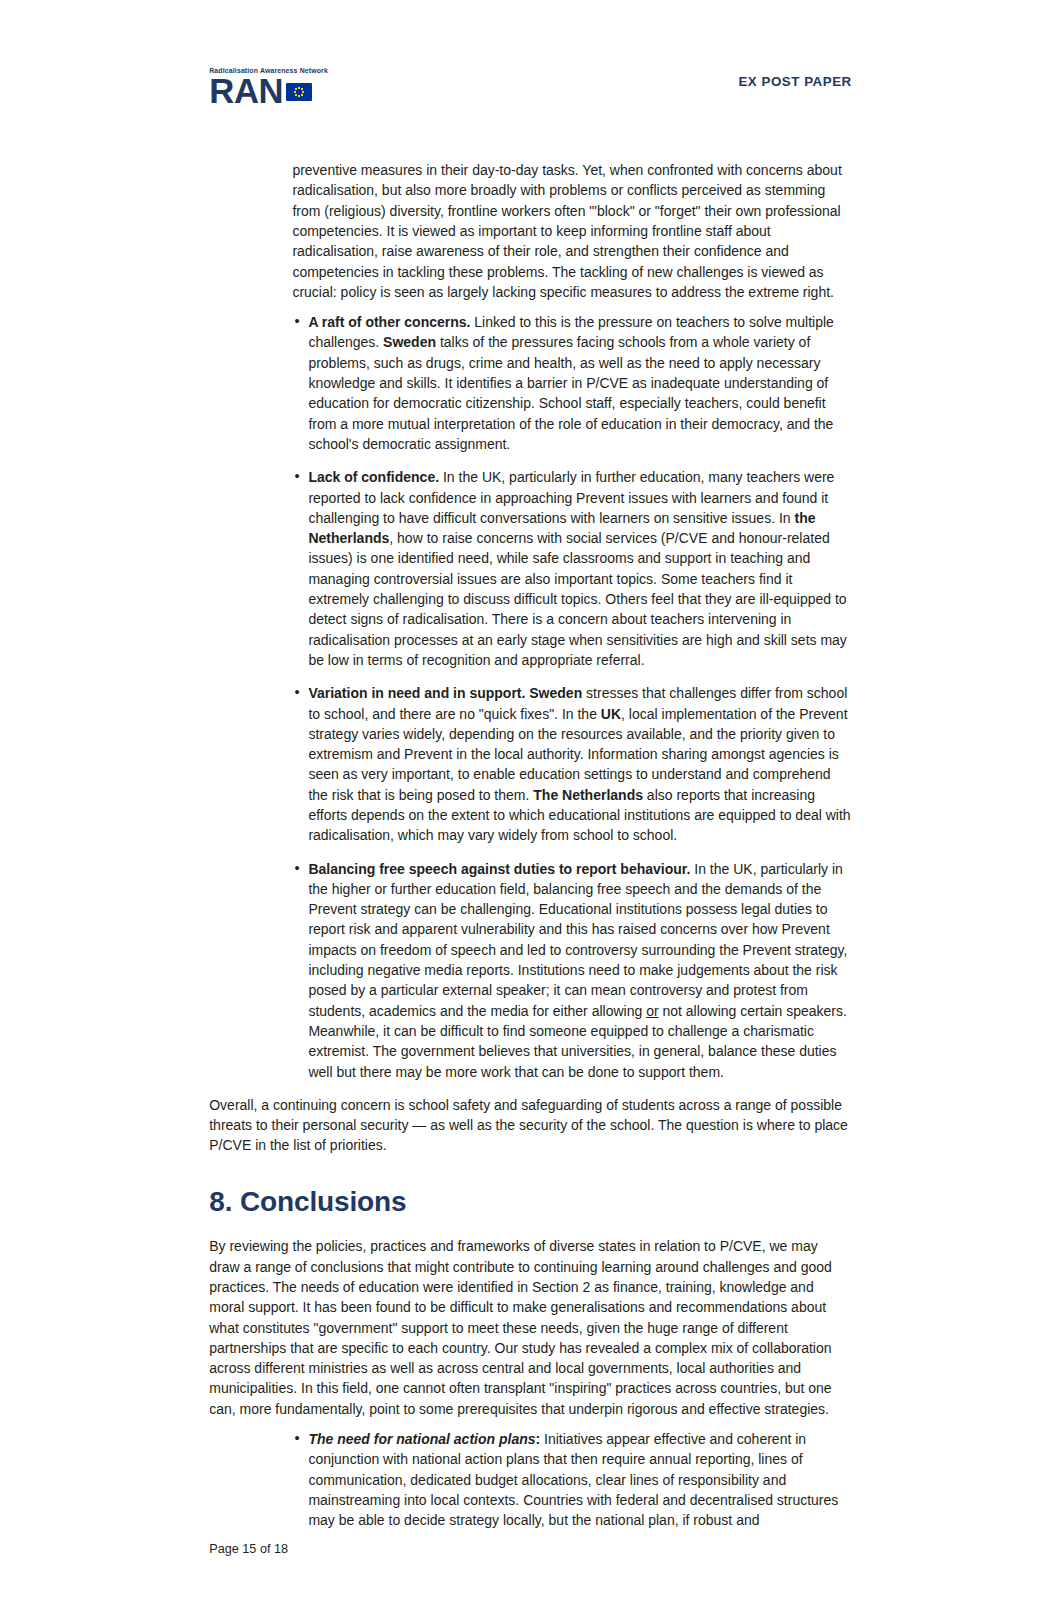Radicalisation Awareness Network
RAN
EX POST PAPER
preventive measures in their day-to-day tasks. Yet, when confronted with concerns about radicalisation, but also more broadly with problems or conflicts perceived as stemming from (religious) diversity, frontline workers often "'block" or "forget" their own professional competencies. It is viewed as important to keep informing frontline staff about radicalisation, raise awareness of their role, and strengthen their confidence and competencies in tackling these problems. The tackling of new challenges is viewed as crucial: policy is seen as largely lacking specific measures to address the extreme right.
A raft of other concerns. Linked to this is the pressure on teachers to solve multiple challenges. Sweden talks of the pressures facing schools from a whole variety of problems, such as drugs, crime and health, as well as the need to apply necessary knowledge and skills. It identifies a barrier in P/CVE as inadequate understanding of education for democratic citizenship. School staff, especially teachers, could benefit from a more mutual interpretation of the role of education in their democracy, and the school's democratic assignment.
Lack of confidence. In the UK, particularly in further education, many teachers were reported to lack confidence in approaching Prevent issues with learners and found it challenging to have difficult conversations with learners on sensitive issues. In the Netherlands, how to raise concerns with social services (P/CVE and honour-related issues) is one identified need, while safe classrooms and support in teaching and managing controversial issues are also important topics. Some teachers find it extremely challenging to discuss difficult topics. Others feel that they are ill-equipped to detect signs of radicalisation. There is a concern about teachers intervening in radicalisation processes at an early stage when sensitivities are high and skill sets may be low in terms of recognition and appropriate referral.
Variation in need and in support. Sweden stresses that challenges differ from school to school, and there are no "quick fixes". In the UK, local implementation of the Prevent strategy varies widely, depending on the resources available, and the priority given to extremism and Prevent in the local authority. Information sharing amongst agencies is seen as very important, to enable education settings to understand and comprehend the risk that is being posed to them. The Netherlands also reports that increasing efforts depends on the extent to which educational institutions are equipped to deal with radicalisation, which may vary widely from school to school.
Balancing free speech against duties to report behaviour. In the UK, particularly in the higher or further education field, balancing free speech and the demands of the Prevent strategy can be challenging. Educational institutions possess legal duties to report risk and apparent vulnerability and this has raised concerns over how Prevent impacts on freedom of speech and led to controversy surrounding the Prevent strategy, including negative media reports. Institutions need to make judgements about the risk posed by a particular external speaker; it can mean controversy and protest from students, academics and the media for either allowing or not allowing certain speakers. Meanwhile, it can be difficult to find someone equipped to challenge a charismatic extremist. The government believes that universities, in general, balance these duties well but there may be more work that can be done to support them.
Overall, a continuing concern is school safety and safeguarding of students across a range of possible threats to their personal security — as well as the security of the school. The question is where to place P/CVE in the list of priorities.
8. Conclusions
By reviewing the policies, practices and frameworks of diverse states in relation to P/CVE, we may draw a range of conclusions that might contribute to continuing learning around challenges and good practices. The needs of education were identified in Section 2 as finance, training, knowledge and moral support. It has been found to be difficult to make generalisations and recommendations about what constitutes "government" support to meet these needs, given the huge range of different partnerships that are specific to each country. Our study has revealed a complex mix of collaboration across different ministries as well as across central and local governments, local authorities and municipalities. In this field, one cannot often transplant "inspiring" practices across countries, but one can, more fundamentally, point to some prerequisites that underpin rigorous and effective strategies.
The need for national action plans: Initiatives appear effective and coherent in conjunction with national action plans that then require annual reporting, lines of communication, dedicated budget allocations, clear lines of responsibility and mainstreaming into local contexts. Countries with federal and decentralised structures may be able to decide strategy locally, but the national plan, if robust and
Page 15 of 18